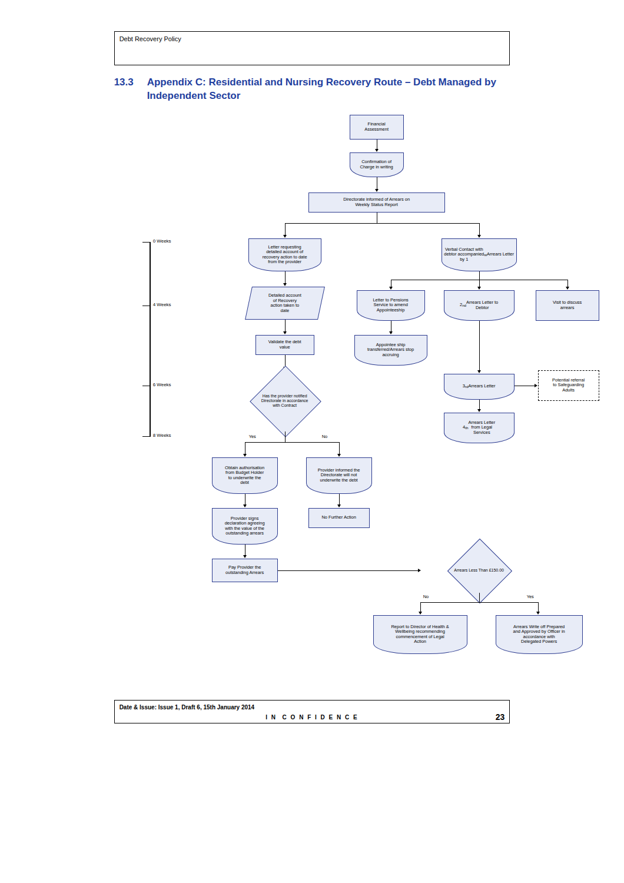Debt Recovery Policy
13.3 Appendix C: Residential and Nursing Recovery Route – Debt Managed by Independent Sector
Financial
Assessment
Confirmation of
Charge in writing
Directorate informed of Arrears on
Weekly Status Report
Letter requesting
detailed account of
recovery action to date
from the provider
Detailed account
of Recovery
action taken to
date
Validate the debt
value
Has the provider notified
Directorate in accordance
with Contract
Yes
No
Obtain authorisation
from Budget Holder
to underwrite the
debt
Provider signs
declaration agreeing
with the value of the
outstanding arrears
Pay Provider the
outstanding Arrears
Provider informed the
Directorate will not
underwrite the debt
No Further Action
Verbal Contact with
debtor accompanied
by 1st Arrears Letter
Letter to Pensions
Service to amend
Appointeeship
Appointee ship
transferred/Arrears stop
accruing
2nd Arrears Letter to
Debtor
Visit to discuss
arrears
3rd Arrears Letter
Potential referral
to Safeguarding
Adults
4th Arrears Letter
from Legal
Services
0 Weeks
4 Weeks
6 Weeks
8 Weeks
Arrears Less Than £150.00
No
Yes
Report to Director of Health &
Wellbeing recommending
commencement of Legal
Action
Arrears Write off Prepared
and Approved by Officer in
accordance with
Delegated Powers
Date & Issue: Issue 1, Draft 6, 15th January 2014
I N C O N F I D E N C E23